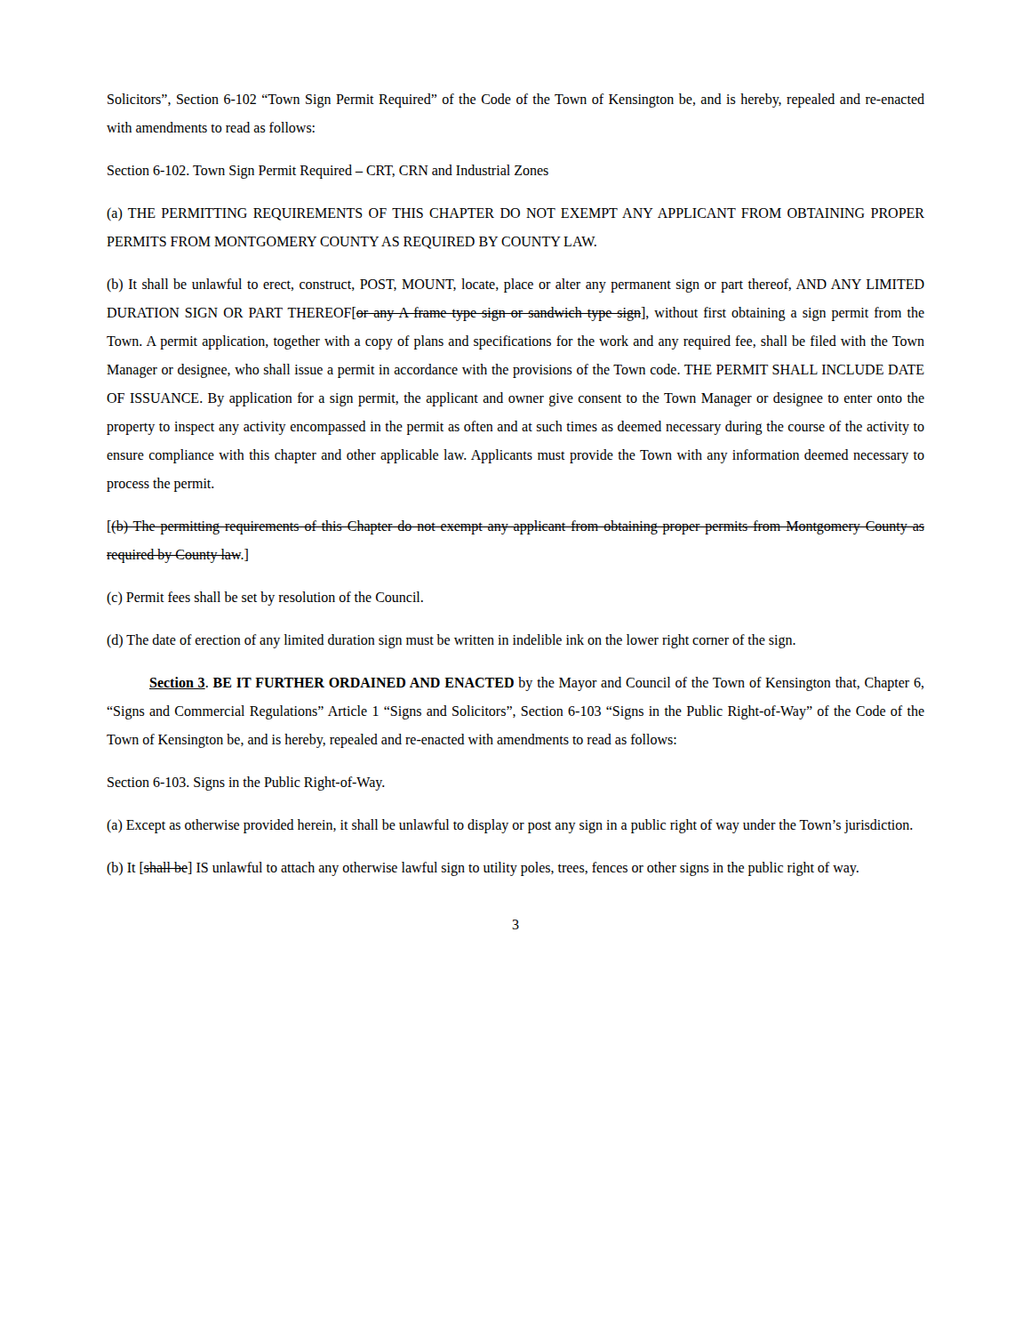Solicitors”, Section 6-102 “Town Sign Permit Required” of the Code of the Town of Kensington be, and is hereby, repealed and re-enacted with amendments to read as follows:
Section 6-102. Town Sign Permit Required – CRT, CRN and Industrial Zones
(a) THE PERMITTING REQUIREMENTS OF THIS CHAPTER DO NOT EXEMPT ANY APPLICANT FROM OBTAINING PROPER PERMITS FROM MONTGOMERY COUNTY AS REQUIRED BY COUNTY LAW.
(b) It shall be unlawful to erect, construct, POST, MOUNT, locate, place or alter any permanent sign or part thereof, AND ANY LIMITED DURATION SIGN OR PART THEREOF[or any A frame type sign or sandwich type sign], without first obtaining a sign permit from the Town. A permit application, together with a copy of plans and specifications for the work and any required fee, shall be filed with the Town Manager or designee, who shall issue a permit in accordance with the provisions of the Town code. THE PERMIT SHALL INCLUDE DATE OF ISSUANCE. By application for a sign permit, the applicant and owner give consent to the Town Manager or designee to enter onto the property to inspect any activity encompassed in the permit as often and at such times as deemed necessary during the course of the activity to ensure compliance with this chapter and other applicable law. Applicants must provide the Town with any information deemed necessary to process the permit.
[(b) The permitting requirements of this Chapter do not exempt any applicant from obtaining proper permits from Montgomery County as required by County law.]
(c) Permit fees shall be set by resolution of the Council.
(d) The date of erection of any limited duration sign must be written in indelible ink on the lower right corner of the sign.
Section 3. BE IT FURTHER ORDAINED AND ENACTED by the Mayor and Council of the Town of Kensington that, Chapter 6, “Signs and Commercial Regulations” Article 1 “Signs and Solicitors”, Section 6-103 “Signs in the Public Right-of-Way” of the Code of the Town of Kensington be, and is hereby, repealed and re-enacted with amendments to read as follows:
Section 6-103. Signs in the Public Right-of-Way.
(a) Except as otherwise provided herein, it shall be unlawful to display or post any sign in a public right of way under the Town’s jurisdiction.
(b) It [shall be] IS unlawful to attach any otherwise lawful sign to utility poles, trees, fences or other signs in the public right of way.
3